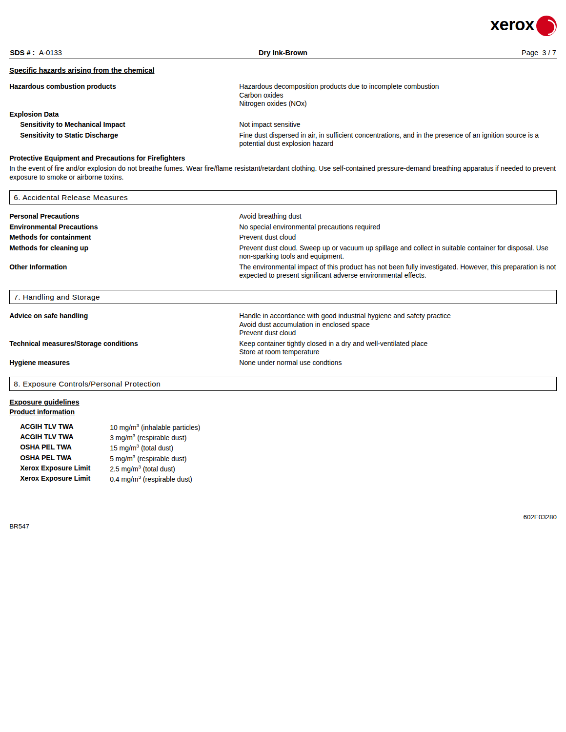xerox
| SDS # : A-0133 | Dry Ink-Brown | Page 3 / 7 |
Specific hazards arising from the chemical
| Hazardous combustion products | Hazardous decomposition products due to incomplete combustion Carbon oxides Nitrogen oxides (NOx) |
| Explosion Data | |
| Sensitivity to Mechanical Impact | Not impact sensitive |
| Sensitivity to Static Discharge | Fine dust dispersed in air, in sufficient concentrations, and in the presence of an ignition source is a potential dust explosion hazard |
Protective Equipment and Precautions for Firefighters
In the event of fire and/or explosion do not breathe fumes. Wear fire/flame resistant/retardant clothing. Use self-contained pressure-demand breathing apparatus if needed to prevent exposure to smoke or airborne toxins.
6. Accidental Release Measures
| Personal Precautions | Avoid breathing dust |
| Environmental Precautions | No special environmental precautions required |
| Methods for containment | Prevent dust cloud |
| Methods for cleaning up | Prevent dust cloud. Sweep up or vacuum up spillage and collect in suitable container for disposal. Use non-sparking tools and equipment. |
| Other Information | The environmental impact of this product has not been fully investigated. However, this preparation is not expected to present significant adverse environmental effects. |
7. Handling and Storage
| Advice on safe handling | Handle in accordance with good industrial hygiene and safety practice Avoid dust accumulation in enclosed space Prevent dust cloud |
| Technical measures/Storage conditions | Keep container tightly closed in a dry and well-ventilated place Store at room temperature |
| Hygiene measures | None under normal use condtions |
8. Exposure Controls/Personal Protection
Exposure guidelines
Product information
| ACGIH TLV TWA | 10 mg/m 3 (inhalable particles) |
| ACGIH TLV TWA | 3 mg/m 3 (respirable dust) |
| OSHA PEL TWA | 15 mg/m 3 (total dust) |
| OSHA PEL TWA | 5 mg/m 3 (respirable dust) |
| Xerox Exposure Limit | 2.5 mg/m 3 (total dust) |
| Xerox Exposure Limit | 0.4 mg/m 3 (respirable dust) |
602E03280
BR547